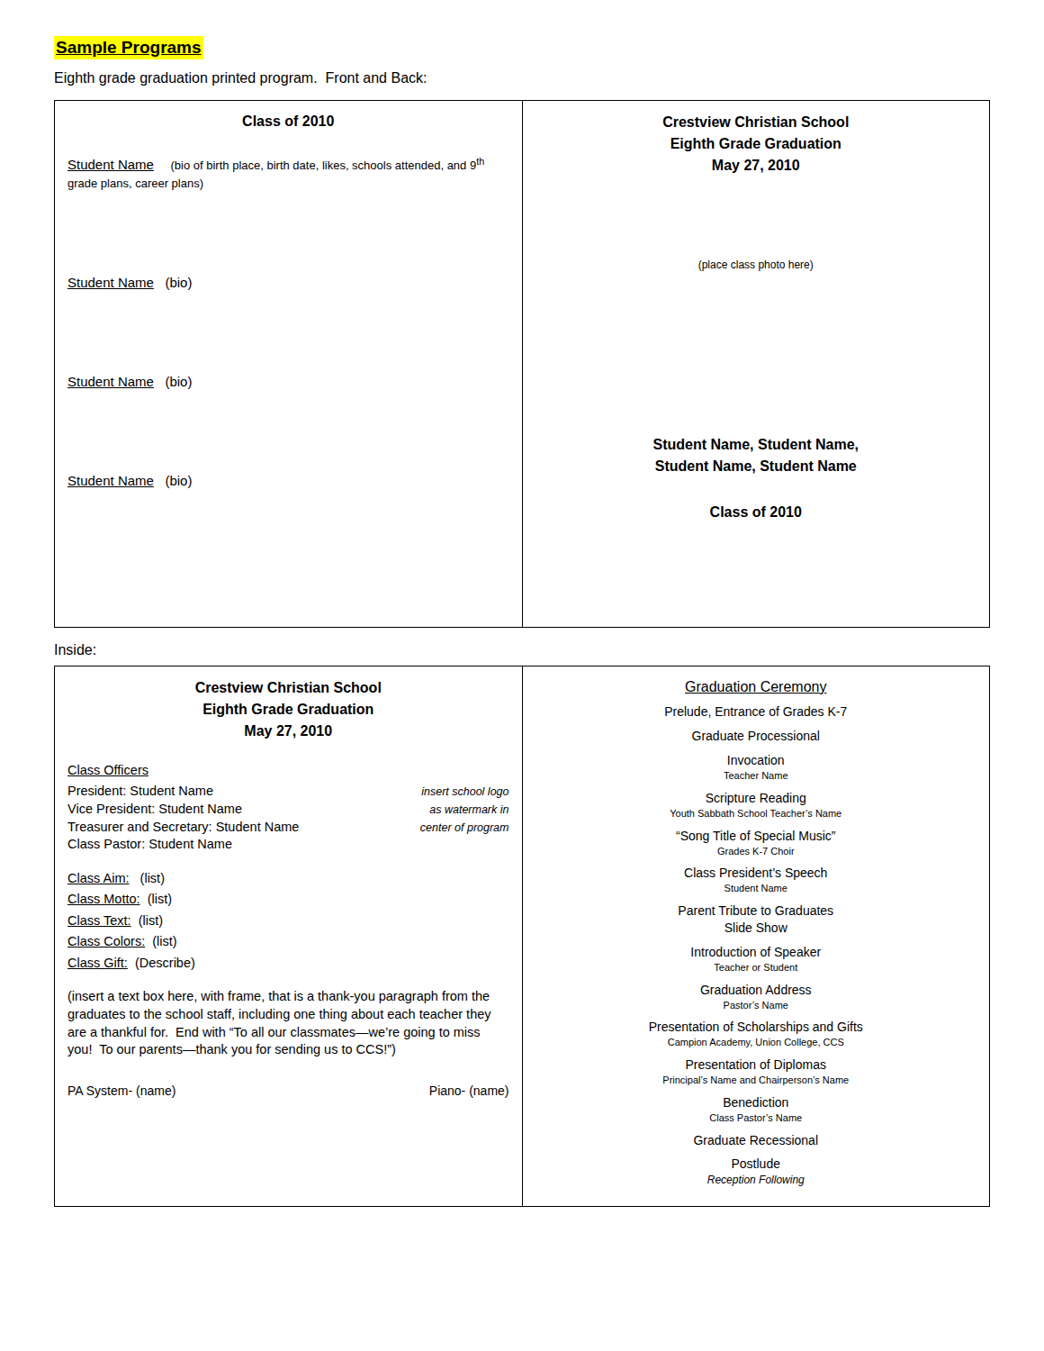Sample Programs
Eighth grade graduation printed program. Front and Back:
| Class of 2010 Student Name (bio of birth place, birth date, likes, schools attended, and 9 th grade plans, career plans) Student Name (bio) Student Name (bio) Student Name (bio) | Crestview Christian School Eighth Grade Graduation May 27, 2010 (place class photo here) Student Name, Student Name, Student Name, Student Name Class of 2010 |
Inside:
| Crestview Christian School Eighth Grade Graduation May 27, 2010 Class Officers President: Student Name insert school logo Vice President: Student Name as watermark in Treasurer and Secretary: Student Name center of program Class Pastor: Student Name Class Aim: (list) Class Motto: (list) Class Text: (list) Class Colors: (list) Class Gift: (Describe) (insert a text box here, with frame, that is a thank-you paragraph from the graduates to the school staff, including one thing about each teacher they are a thankful for. End with “To all our classmates—we’re going to miss you! To our parents—thank you for sending us to CCS!”) PA System- (name) Piano- (name) | Graduation Ceremony Prelude, Entrance of Grades K-7 Graduate Processional Invocation Teacher Name Scripture Reading Youth Sabbath School Teacher’s Name “Song Title of Special Music” Grades K-7 Choir Class President’s Speech Student Name Parent Tribute to Graduates Slide Show Introduction of Speaker Teacher or Student Graduation Address Pastor’s Name Presentation of Scholarships and Gifts Campion Academy, Union College, CCS Presentation of Diplomas Principal’s Name and Chairperson’s Name Benediction Class Pastor’s Name Graduate Recessional Postlude Reception Following |